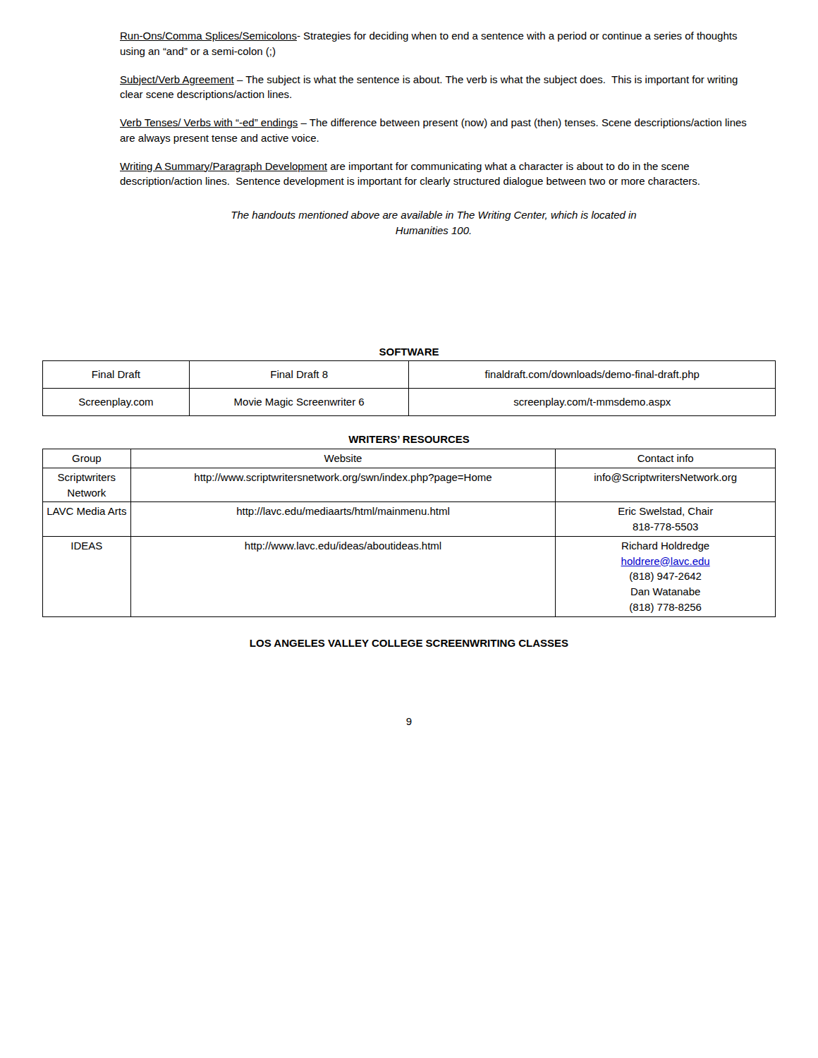Run-Ons/Comma Splices/Semicolons- Strategies for deciding when to end a sentence with a period or continue a series of thoughts using an “and” or a semi-colon (;)
Subject/Verb Agreement – The subject is what the sentence is about. The verb is what the subject does. This is important for writing clear scene descriptions/action lines.
Verb Tenses/ Verbs with “-ed” endings – The difference between present (now) and past (then) tenses. Scene descriptions/action lines are always present tense and active voice.
Writing A Summary/Paragraph Development are important for communicating what a character is about to do in the scene description/action lines. Sentence development is important for clearly structured dialogue between two or more characters.
The handouts mentioned above are available in The Writing Center, which is located in
Humanities 100.
SOFTWARE
| Final Draft | Final Draft 8 | finaldraft.com/downloads/demo-final-draft.php |
| Screenplay.com | Movie Magic Screenwriter 6 | screenplay.com/t-mmsdemo.aspx |
WRITERS’ RESOURCES
| Group | Website | Contact info |
| --- | --- | --- |
| Scriptwriters Network | http://www.scriptwritersnetwork.org/swn/index.php?page=Home | info@ScriptwritersNetwork.org |
| LAVC Media Arts | http://lavc.edu/mediaarts/html/mainmenu.html | Eric Swelstad, Chair 818-778-5503 |
| IDEAS | http://www.lavc.edu/ideas/aboutideas.html | Richard Holdredge holdrere@lavc.edu (818) 947-2642 Dan Watanabe (818) 778-8256 |
LOS ANGELES VALLEY COLLEGE SCREENWRITING CLASSES
9